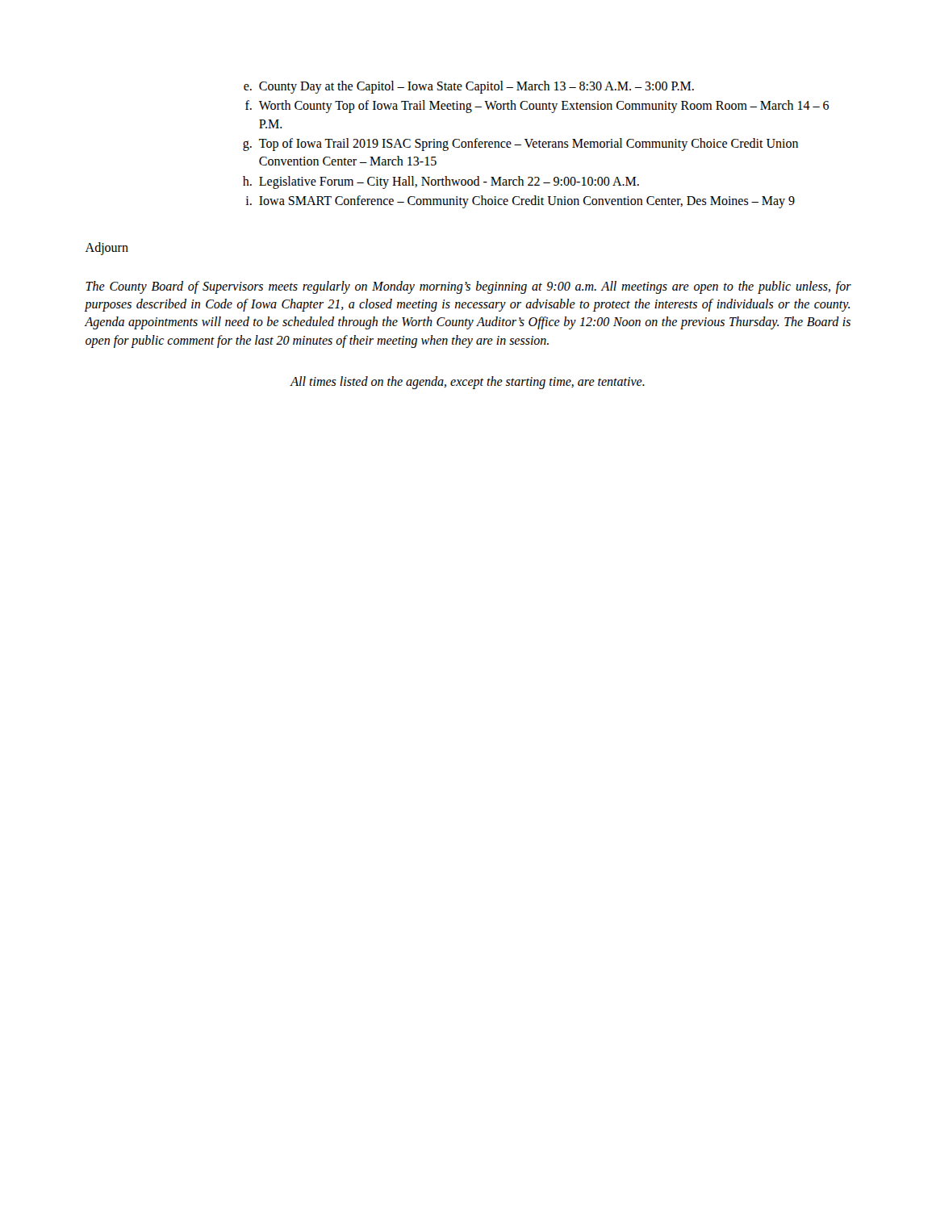County Day at the Capitol – Iowa State Capitol – March 13 – 8:30 A.M. – 3:00 P.M.
Worth County Top of Iowa Trail Meeting – Worth County Extension Community Room Room – March 14 – 6 P.M.
Top of Iowa Trail 2019 ISAC Spring Conference – Veterans Memorial Community Choice Credit Union Convention Center – March 13-15
Legislative Forum – City Hall, Northwood - March 22 – 9:00-10:00 A.M.
Iowa SMART Conference – Community Choice Credit Union Convention Center, Des Moines – May 9
Adjourn
The County Board of Supervisors meets regularly on Monday morning’s beginning at 9:00 a.m. All meetings are open to the public unless, for purposes described in Code of Iowa Chapter 21, a closed meeting is necessary or advisable to protect the interests of individuals or the county. Agenda appointments will need to be scheduled through the Worth County Auditor’s Office by 12:00 Noon on the previous Thursday. The Board is open for public comment for the last 20 minutes of their meeting when they are in session.
All times listed on the agenda, except the starting time, are tentative.